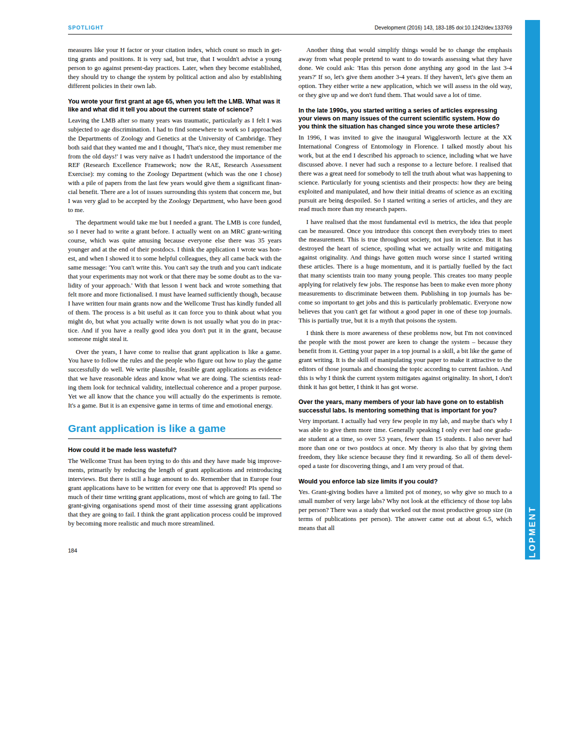DEVELOPMENT
SPOTLIGHT
Development (2016) 143, 183-185 doi:10.1242/dev.133769
measures like your H factor or your citation index, which count so much in getting grants and positions. It is very sad, but true, that I wouldn't advise a young person to go against present-day practices. Later, when they become established, they should try to change the system by political action and also by establishing different policies in their own lab.
You wrote your first grant at age 65, when you left the LMB. What was it like and what did it tell you about the current state of science?
Leaving the LMB after so many years was traumatic, particularly as I felt I was subjected to age discrimination. I had to find somewhere to work so I approached the Departments of Zoology and Genetics at the University of Cambridge. They both said that they wanted me and I thought, 'That's nice, they must remember me from the old days!' I was very naïve as I hadn't understood the importance of the REF (Research Excellence Framework; now the RAE, Research Assessment Exercise): my coming to the Zoology Department (which was the one I chose) with a pile of papers from the last few years would give them a significant financial benefit. There are a lot of issues surrounding this system that concern me, but I was very glad to be accepted by the Zoology Department, who have been good to me.
The department would take me but I needed a grant. The LMB is core funded, so I never had to write a grant before. I actually went on an MRC grant-writing course, which was quite amusing because everyone else there was 35 years younger and at the end of their postdocs. I think the application I wrote was honest, and when I showed it to some helpful colleagues, they all came back with the same message: 'You can't write this. You can't say the truth and you can't indicate that your experiments may not work or that there may be some doubt as to the validity of your approach.' With that lesson I went back and wrote something that felt more and more fictionalised. I must have learned sufficiently though, because I have written four main grants now and the Wellcome Trust has kindly funded all of them. The process is a bit useful as it can force you to think about what you might do, but what you actually write down is not usually what you do in practice. And if you have a really good idea you don't put it in the grant, because someone might steal it.
Over the years, I have come to realise that grant application is like a game. You have to follow the rules and the people who figure out how to play the game successfully do well. We write plausible, feasible grant applications as evidence that we have reasonable ideas and know what we are doing. The scientists reading them look for technical validity, intellectual coherence and a proper purpose. Yet we all know that the chance you will actually do the experiments is remote. It's a game. But it is an expensive game in terms of time and emotional energy.
Grant application is like a game
How could it be made less wasteful?
The Wellcome Trust has been trying to do this and they have made big improvements, primarily by reducing the length of grant applications and reintroducing interviews. But there is still a huge amount to do. Remember that in Europe four grant applications have to be written for every one that is approved! PIs spend so much of their time writing grant applications, most of which are going to fail. The grant-giving organisations spend most of their time assessing grant applications that they are going to fail. I think the grant application process could be improved by becoming more realistic and much more streamlined.
Another thing that would simplify things would be to change the emphasis away from what people pretend to want to do towards assessing what they have done. We could ask: 'Has this person done anything any good in the last 3-4 years?' If so, let's give them another 3-4 years. If they haven't, let's give them an option. They either write a new application, which we will assess in the old way, or they give up and we don't fund them. That would save a lot of time.
In the late 1990s, you started writing a series of articles expressing your views on many issues of the current scientific system. How do you think the situation has changed since you wrote these articles?
In 1996, I was invited to give the inaugural Wigglesworth lecture at the XX International Congress of Entomology in Florence. I talked mostly about his work, but at the end I described his approach to science, including what we have discussed above. I never had such a response to a lecture before. I realised that there was a great need for somebody to tell the truth about what was happening to science. Particularly for young scientists and their prospects: how they are being exploited and manipulated, and how their initial dreams of science as an exciting pursuit are being despoiled. So I started writing a series of articles, and they are read much more than my research papers.
I have realised that the most fundamental evil is metrics, the idea that people can be measured. Once you introduce this concept then everybody tries to meet the measurement. This is true throughout society, not just in science. But it has destroyed the heart of science, spoiling what we actually write and mitigating against originality. And things have gotten much worse since I started writing these articles. There is a huge momentum, and it is partially fuelled by the fact that many scientists train too many young people. This creates too many people applying for relatively few jobs. The response has been to make even more phony measurements to discriminate between them. Publishing in top journals has become so important to get jobs and this is particularly problematic. Everyone now believes that you can't get far without a good paper in one of these top journals. This is partially true, but it is a myth that poisons the system.
I think there is more awareness of these problems now, but I'm not convinced the people with the most power are keen to change the system – because they benefit from it. Getting your paper in a top journal is a skill, a bit like the game of grant writing. It is the skill of manipulating your paper to make it attractive to the editors of those journals and choosing the topic according to current fashion. And this is why I think the current system mitigates against originality. In short, I don't think it has got better, I think it has got worse.
Over the years, many members of your lab have gone on to establish successful labs. Is mentoring something that is important for you?
Very important. I actually had very few people in my lab, and maybe that's why I was able to give them more time. Generally speaking I only ever had one graduate student at a time, so over 53 years, fewer than 15 students. I also never had more than one or two postdocs at once. My theory is also that by giving them freedom, they like science because they find it rewarding. So all of them developed a taste for discovering things, and I am very proud of that.
Would you enforce lab size limits if you could?
Yes. Grant-giving bodies have a limited pot of money, so why give so much to a small number of very large labs? Why not look at the efficiency of those top labs per person? There was a study that worked out the most productive group size (in terms of publications per person). The answer came out at about 6.5, which means that all
184